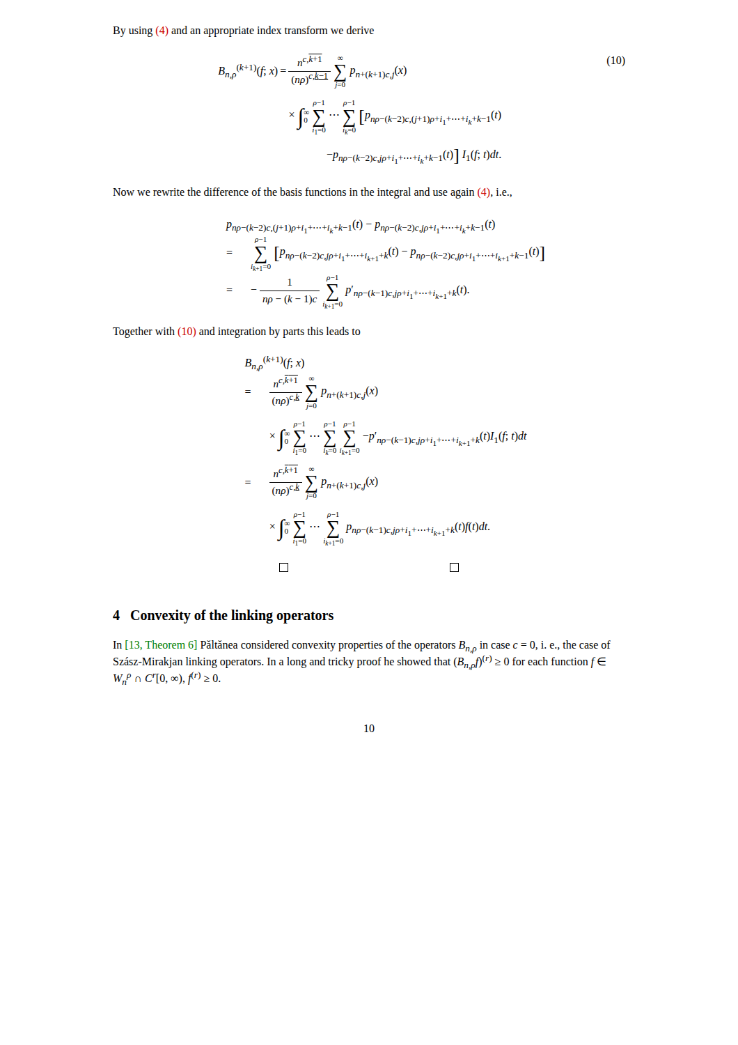By using (4) and an appropriate index transform we derive
(10)
| B n,ρ ( k +1) ( f ; x ) | = | n c , k +1 ( nρ ) c , k −1 ∞ ∑ j =0 p n +( k +1) c , j ( x ) |
| | | × ∫ ∞ 0 ρ −1 ∑ i 1 =0 ⋯ ρ −1 ∑ i k =0 [ p nρ −( k −2) c ,( j +1) ρ + i 1 +⋯+ i k + k −1 ( t ) |
| | | − p nρ −( k −2) c , jρ + i 1 +⋯+ i k + k −1 ( t ) ] I 1 ( f ; t ) dt . |
Now we rewrite the difference of the basis functions in the integral and use again (4), i.e.,
| p nρ −( k −2) c ,( j +1) ρ + i 1 +⋯+ i k + k −1 ( t ) − p nρ −( k −2) c , jρ + i 1 +⋯+ i k + k −1 ( t ) |
| = | ρ −1 ∑ i k +1 =0 [ p nρ −( k −2) c , jρ + i 1 +⋯+ i k +1 + k ( t ) − p nρ −( k −2) c , jρ + i 1 +⋯+ i k +1 + k −1 ( t ) ] |
| = | − 1 nρ − ( k − 1) c ρ −1 ∑ i k +1 =0 p ′ nρ −( k −1) c , jρ + i 1 +⋯+ i k +1 + k ( t ). |
Together with (10) and integration by parts this leads to
| B n,ρ ( k +1) ( f ; x ) |
| = | n c , k +1 ( nρ ) c , k ∞ ∑ j =0 p n +( k +1) c , j ( x ) |
| | × ∫ ∞ 0 ρ −1 ∑ i 1 =0 ⋯ ρ −1 ∑ i k =0 ρ −1 ∑ i k +1 =0 − p ′ nρ −( k −1) c , jρ + i 1 +⋯+ i k +1 + k ( t ) I 1 ( f ; t ) dt |
| = | n c , k +1 ( nρ ) c , k ∞ ∑ j =0 p n +( k +1) c , j ( x ) |
| | × ∫ ∞ 0 ρ −1 ∑ i 1 =0 ⋯ ρ −1 ∑ i k +1 =0 p nρ −( k −1) c , jρ + i 1 +⋯+ i k +1 + k ( t ) f ( t ) dt . |
4 Convexity of the linking operators
In [13, Theorem 6] Păltănea considered convexity properties of the operators Bn,ρ in case c = 0, i. e., the case of Szász-Mirakjan linking operators. In a long and tricky proof he showed that (Bn,ρf)(r) ≥ 0 for each function f ∈ Wnρ ∩ Cr[0, ∞), f(r) ≥ 0.
10